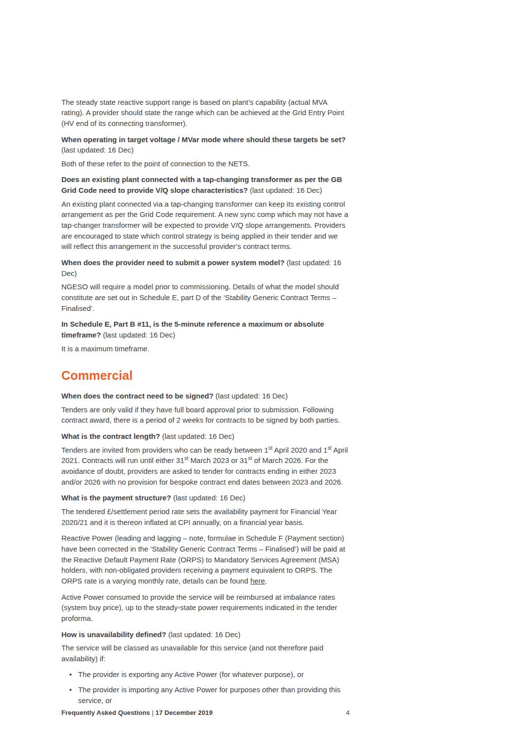The steady state reactive support range is based on plant’s capability (actual MVA rating). A provider should state the range which can be achieved at the Grid Entry Point (HV end of its connecting transformer).
When operating in target voltage / MVar mode where should these targets be set? (last updated: 16 Dec)
Both of these refer to the point of connection to the NETS.
Does an existing plant connected with a tap-changing transformer as per the GB Grid Code need to provide V/Q slope characteristics? (last updated: 16 Dec)
An existing plant connected via a tap-changing transformer can keep its existing control arrangement as per the Grid Code requirement. A new sync comp which may not have a tap-changer transformer will be expected to provide V/Q slope arrangements. Providers are encouraged to state which control strategy is being applied in their tender and we will reflect this arrangement in the successful provider’s contract terms.
When does the provider need to submit a power system model? (last updated: 16 Dec)
NGESO will require a model prior to commissioning. Details of what the model should constitute are set out in Schedule E, part D of the ‘Stability Generic Contract Terms – Finalised’.
In Schedule E, Part B #11, is the 5-minute reference a maximum or absolute timeframe? (last updated: 16 Dec)
It is a maximum timeframe.
Commercial
When does the contract need to be signed? (last updated: 16 Dec)
Tenders are only valid if they have full board approval prior to submission. Following contract award, there is a period of 2 weeks for contracts to be signed by both parties.
What is the contract length? (last updated: 16 Dec)
Tenders are invited from providers who can be ready between 1st April 2020 and 1st April 2021. Contracts will run until either 31st March 2023 or 31st of March 2026. For the avoidance of doubt, providers are asked to tender for contracts ending in either 2023 and/or 2026 with no provision for bespoke contract end dates between 2023 and 2026.
What is the payment structure? (last updated: 16 Dec)
The tendered £/settlement period rate sets the availability payment for Financial Year 2020/21 and it is thereon inflated at CPI annually, on a financial year basis.
Reactive Power (leading and lagging – note, formulae in Schedule F (Payment section) have been corrected in the ‘Stability Generic Contract Terms – Finalised’) will be paid at the Reactive Default Payment Rate (ORPS) to Mandatory Services Agreement (MSA) holders, with non-obligated providers receiving a payment equivalent to ORPS. The ORPS rate is a varying monthly rate, details can be found here.
Active Power consumed to provide the service will be reimbursed at imbalance rates (system buy price), up to the steady-state power requirements indicated in the tender proforma.
How is unavailability defined? (last updated: 16 Dec)
The service will be classed as unavailable for this service (and not therefore paid availability) if:
The provider is exporting any Active Power (for whatever purpose), or
The provider is importing any Active Power for purposes other than providing this service, or
4 Frequently Asked Questions | 17 December 2019